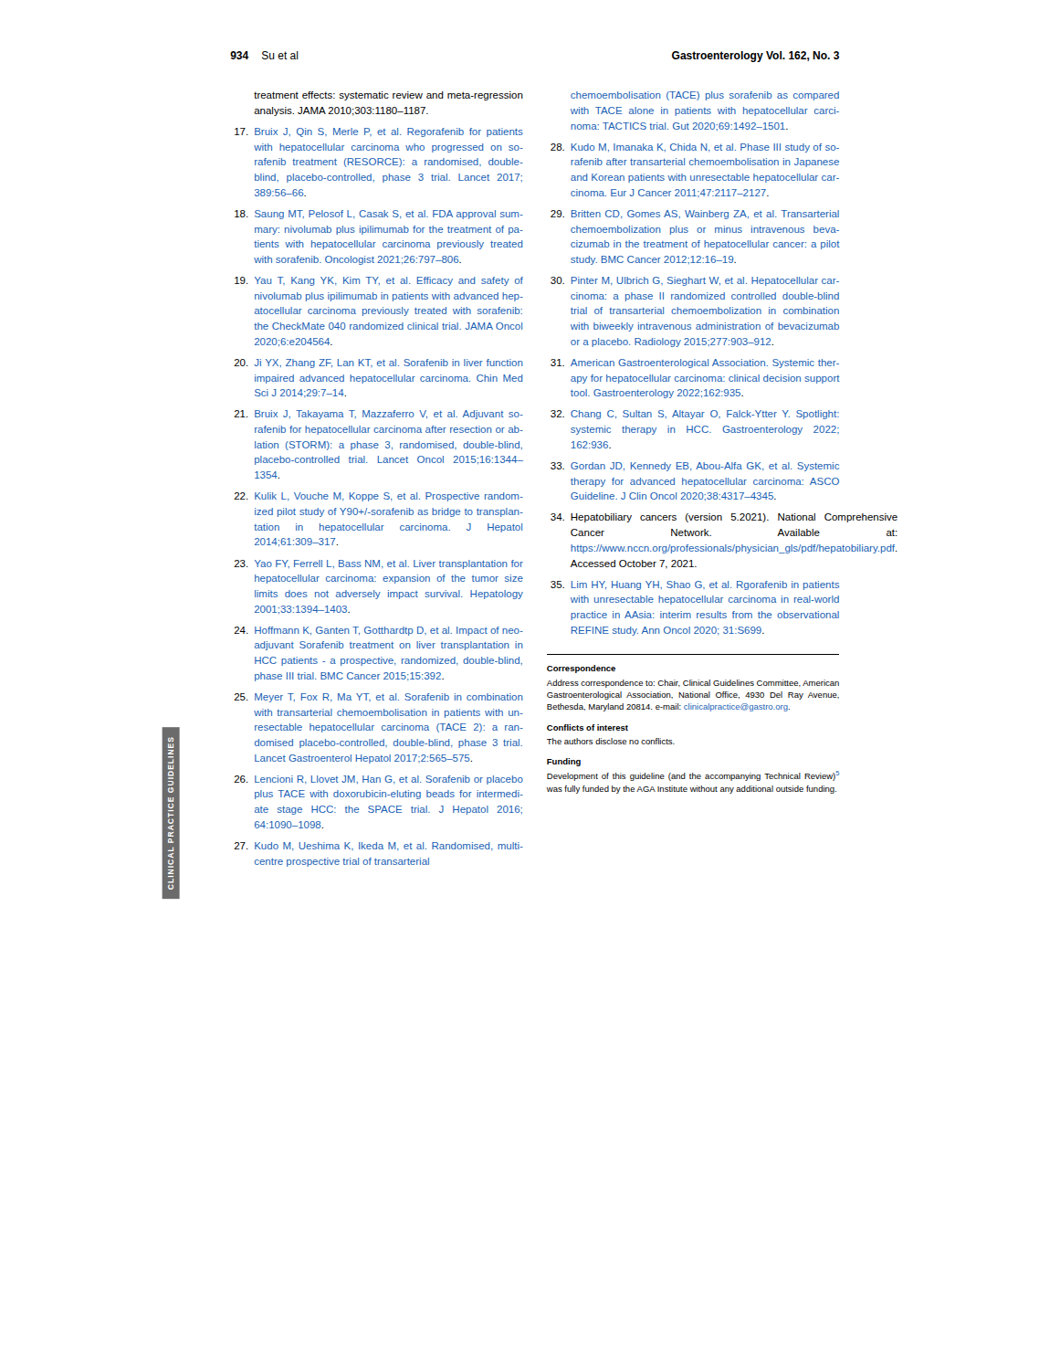CLINICAL PRACTICE GUIDELINES
934 Su et al
Gastroenterology Vol. 162, No. 3
treatment effects: systematic review and meta-regression analysis. JAMA 2010;303:1180–1187.
17. Bruix J, Qin S, Merle P, et al. Regorafenib for patients with hepatocellular carcinoma who progressed on sorafenib treatment (RESORCE): a randomised, double-blind, placebo-controlled, phase 3 trial. Lancet 2017; 389:56–66.
18. Saung MT, Pelosof L, Casak S, et al. FDA approval summary: nivolumab plus ipilimumab for the treatment of patients with hepatocellular carcinoma previously treated with sorafenib. Oncologist 2021;26:797–806.
19. Yau T, Kang YK, Kim TY, et al. Efficacy and safety of nivolumab plus ipilimumab in patients with advanced hepatocellular carcinoma previously treated with sorafenib: the CheckMate 040 randomized clinical trial. JAMA Oncol 2020;6:e204564.
20. Ji YX, Zhang ZF, Lan KT, et al. Sorafenib in liver function impaired advanced hepatocellular carcinoma. Chin Med Sci J 2014;29:7–14.
21. Bruix J, Takayama T, Mazzaferro V, et al. Adjuvant sorafenib for hepatocellular carcinoma after resection or ablation (STORM): a phase 3, randomised, double-blind, placebo-controlled trial. Lancet Oncol 2015;16:1344–1354.
22. Kulik L, Vouche M, Koppe S, et al. Prospective randomized pilot study of Y90+/-sorafenib as bridge to transplantation in hepatocellular carcinoma. J Hepatol 2014;61:309–317.
23. Yao FY, Ferrell L, Bass NM, et al. Liver transplantation for hepatocellular carcinoma: expansion of the tumor size limits does not adversely impact survival. Hepatology 2001;33:1394–1403.
24. Hoffmann K, Ganten T, Gotthardtp D, et al. Impact of neo-adjuvant Sorafenib treatment on liver transplantation in HCC patients - a prospective, randomized, double-blind, phase III trial. BMC Cancer 2015;15:392.
25. Meyer T, Fox R, Ma YT, et al. Sorafenib in combination with transarterial chemoembolisation in patients with unresectable hepatocellular carcinoma (TACE 2): a randomised placebo-controlled, double-blind, phase 3 trial. Lancet Gastroenterol Hepatol 2017;2:565–575.
26. Lencioni R, Llovet JM, Han G, et al. Sorafenib or placebo plus TACE with doxorubicin-eluting beads for intermediate stage HCC: the SPACE trial. J Hepatol 2016; 64:1090–1098.
27. Kudo M, Ueshima K, Ikeda M, et al. Randomised, multicentre prospective trial of transarterial
chemoembolisation (TACE) plus sorafenib as compared with TACE alone in patients with hepatocellular carcinoma: TACTICS trial. Gut 2020;69:1492–1501.
28. Kudo M, Imanaka K, Chida N, et al. Phase III study of sorafenib after transarterial chemoembolisation in Japanese and Korean patients with unresectable hepatocellular carcinoma. Eur J Cancer 2011;47:2117–2127.
29. Britten CD, Gomes AS, Wainberg ZA, et al. Transarterial chemoembolization plus or minus intravenous bevacizumab in the treatment of hepatocellular cancer: a pilot study. BMC Cancer 2012;12:16–19.
30. Pinter M, Ulbrich G, Sieghart W, et al. Hepatocellular carcinoma: a phase II randomized controlled double-blind trial of transarterial chemoembolization in combination with biweekly intravenous administration of bevacizumab or a placebo. Radiology 2015;277:903–912.
31. American Gastroenterological Association. Systemic therapy for hepatocellular carcinoma: clinical decision support tool. Gastroenterology 2022;162:935.
32. Chang C, Sultan S, Altayar O, Falck-Ytter Y. Spotlight: systemic therapy in HCC. Gastroenterology 2022; 162:936.
33. Gordan JD, Kennedy EB, Abou-Alfa GK, et al. Systemic therapy for advanced hepatocellular carcinoma: ASCO Guideline. J Clin Oncol 2020;38:4317–4345.
34. Hepatobiliary cancers (version 5.2021). National Comprehensive Cancer Network. Available at: https://www.nccn.org/professionals/physician_gls/pdf/hepatobiliary.pdf. Accessed October 7, 2021.
35. Lim HY, Huang YH, Shao G, et al. Rgorafenib in patients with unresectable hepatocellular carcinoma in real-world practice in AAsia: interim results from the observational REFINE study. Ann Oncol 2020; 31:S699.
Correspondence
Address correspondence to: Chair, Clinical Guidelines Committee, American Gastroenterological Association, National Office, 4930 Del Ray Avenue, Bethesda, Maryland 20814. e-mail: clinicalpractice@gastro.org.
Conflicts of interest
The authors disclose no conflicts.
Funding
Development of this guideline (and the accompanying Technical Review)5 was fully funded by the AGA Institute without any additional outside funding.